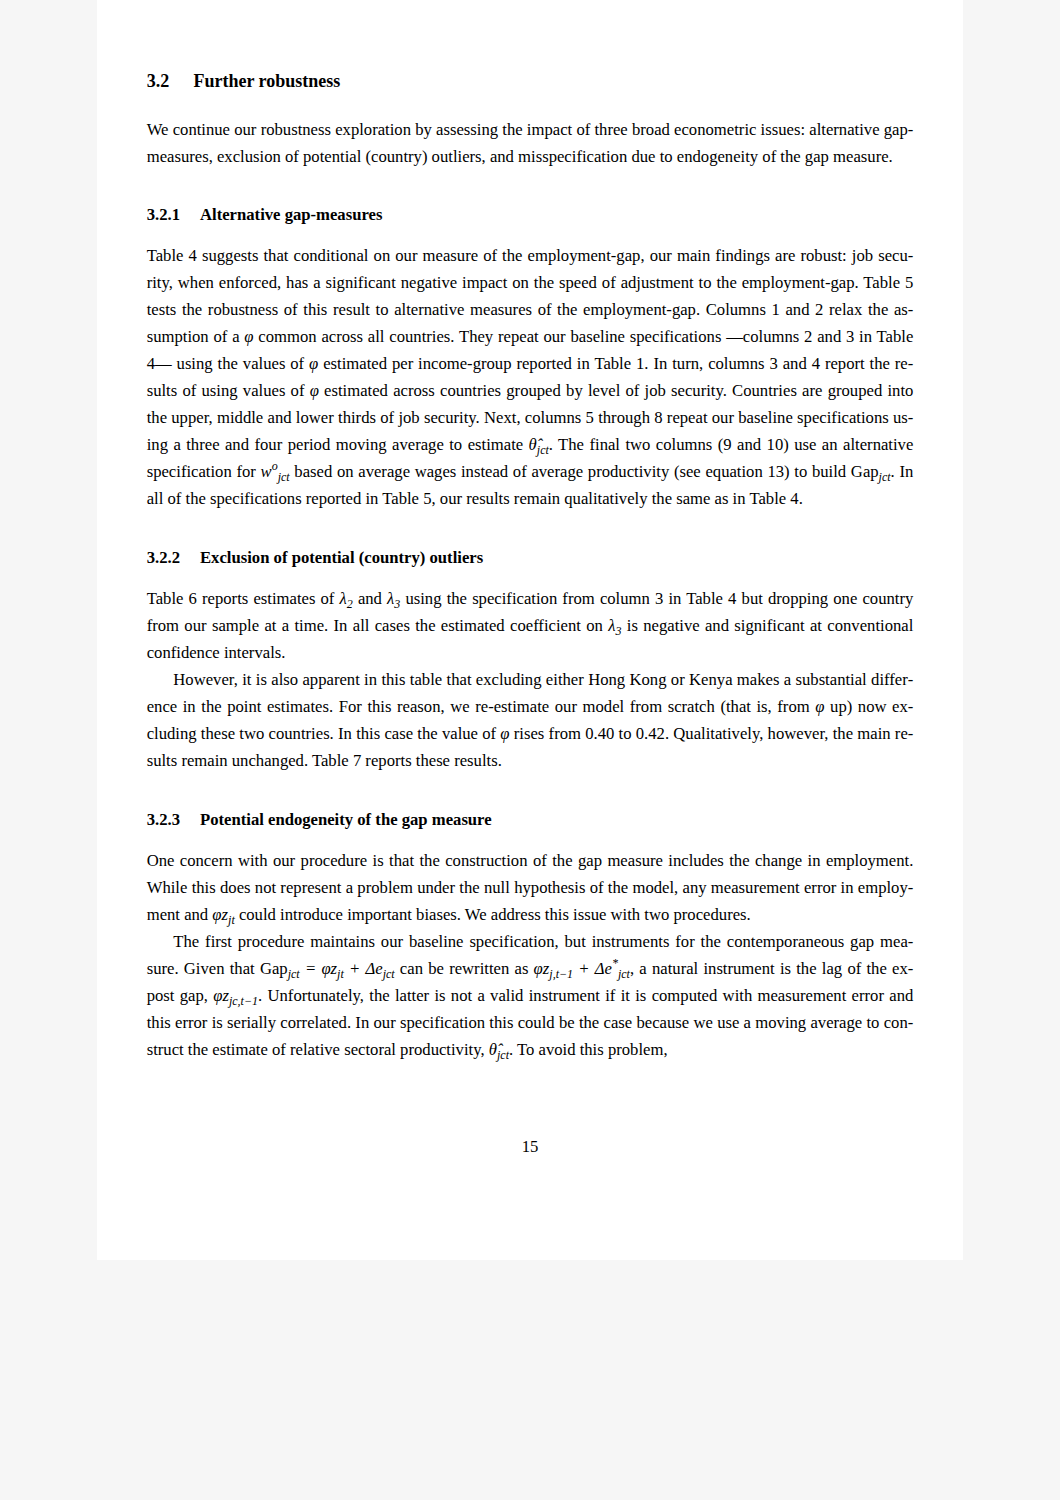3.2 Further robustness
We continue our robustness exploration by assessing the impact of three broad econometric issues: alternative gap-measures, exclusion of potential (country) outliers, and misspecification due to endogeneity of the gap measure.
3.2.1 Alternative gap-measures
Table 4 suggests that conditional on our measure of the employment-gap, our main findings are robust: job security, when enforced, has a significant negative impact on the speed of adjustment to the employment-gap. Table 5 tests the robustness of this result to alternative measures of the employment-gap. Columns 1 and 2 relax the assumption of a φ common across all countries. They repeat our baseline specifications —columns 2 and 3 in Table 4— using the values of φ estimated per income-group reported in Table 1. In turn, columns 3 and 4 report the results of using values of φ estimated across countries grouped by level of job security. Countries are grouped into the upper, middle and lower thirds of job security. Next, columns 5 through 8 repeat our baseline specifications using a three and four period moving average to estimate θ̂jct. The final two columns (9 and 10) use an alternative specification for wojct based on average wages instead of average productivity (see equation 13) to build Gapjct. In all of the specifications reported in Table 5, our results remain qualitatively the same as in Table 4.
3.2.2 Exclusion of potential (country) outliers
Table 6 reports estimates of λ2 and λ3 using the specification from column 3 in Table 4 but dropping one country from our sample at a time. In all cases the estimated coefficient on λ3 is negative and significant at conventional confidence intervals.
However, it is also apparent in this table that excluding either Hong Kong or Kenya makes a substantial difference in the point estimates. For this reason, we re-estimate our model from scratch (that is, from φ up) now excluding these two countries. In this case the value of φ rises from 0.40 to 0.42. Qualitatively, however, the main results remain unchanged. Table 7 reports these results.
3.2.3 Potential endogeneity of the gap measure
One concern with our procedure is that the construction of the gap measure includes the change in employment. While this does not represent a problem under the null hypothesis of the model, any measurement error in employment and φzjt could introduce important biases. We address this issue with two procedures.
The first procedure maintains our baseline specification, but instruments for the contemporaneous gap measure. Given that Gapjct = φzjt + Δejct can be rewritten as φzj,t−1 + Δe*jct, a natural instrument is the lag of the ex-post gap, φzjc,t−1. Unfortunately, the latter is not a valid instrument if it is computed with measurement error and this error is serially correlated. In our specification this could be the case because we use a moving average to construct the estimate of relative sectoral productivity, θ̂jct. To avoid this problem,
15